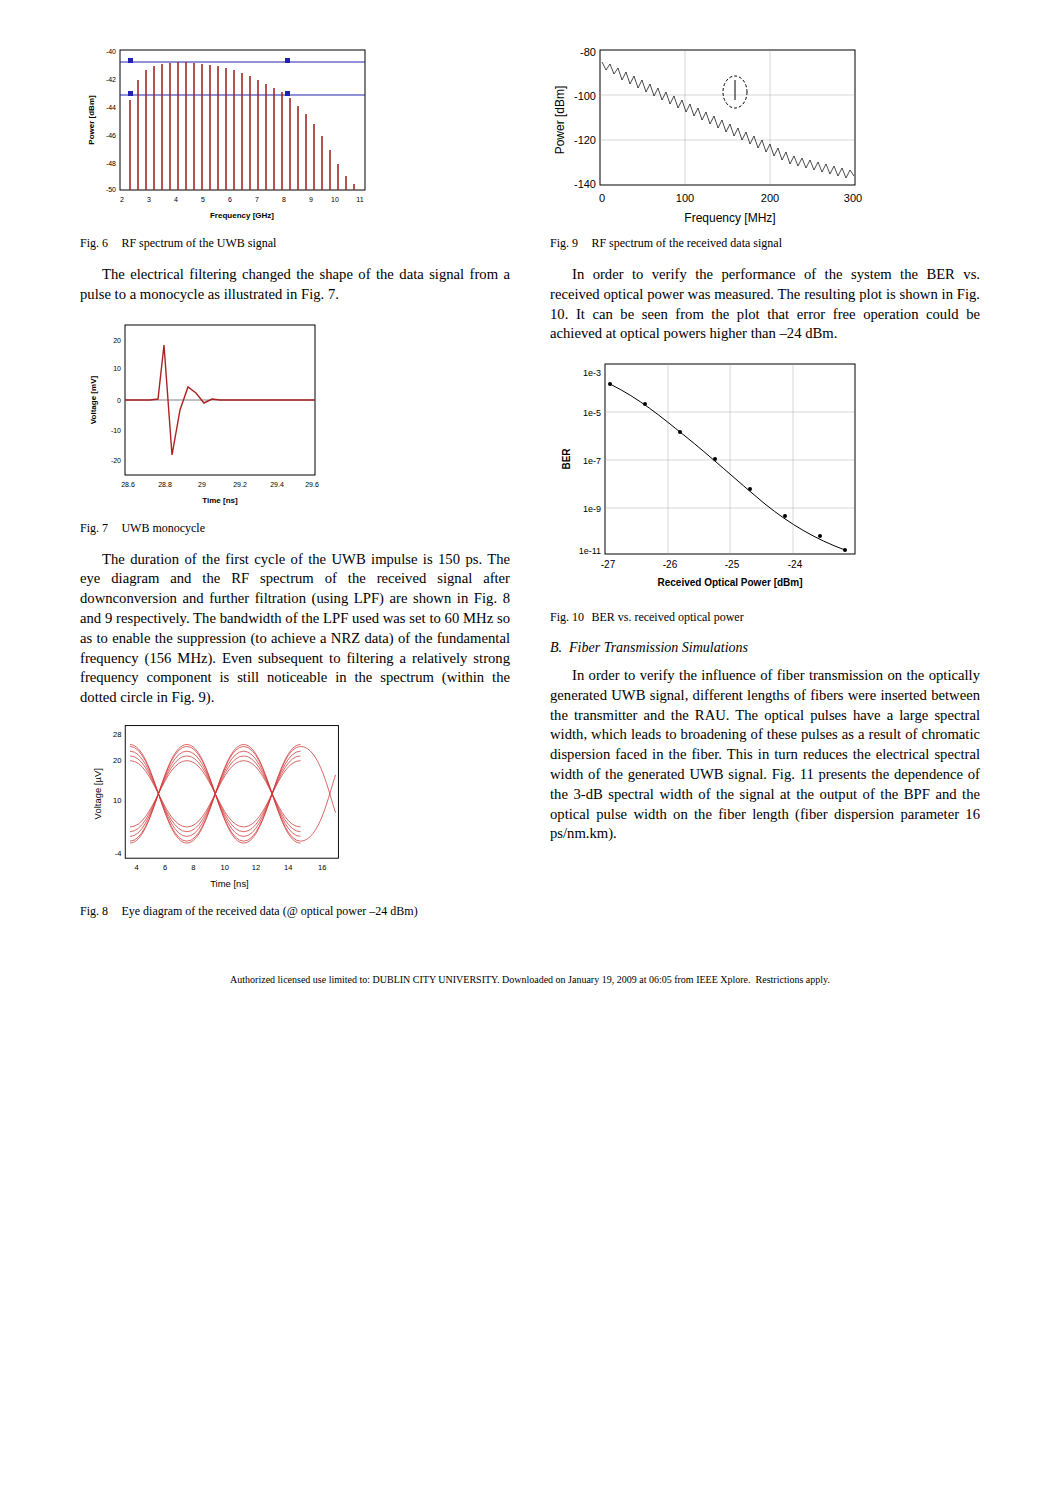-40 -42 -44 -46 -48 -50 2 3 4 5 6 7 8 9 10 11 Frequency [GHz] Power [dBm]
Fig. 6 RF spectrum of the UWB signal
The electrical filtering changed the shape of the data signal from a pulse to a monocycle as illustrated in Fig. 7.
20 10 0 -10 -20 28.6 28.8 29 29.2 29.4 29.6 Time [ns] Voltage [mV]
Fig. 7 UWB monocycle
The duration of the first cycle of the UWB impulse is 150 ps. The eye diagram and the RF spectrum of the received signal after downconversion and further filtration (using LPF) are shown in Fig. 8 and 9 respectively. The bandwidth of the LPF used was set to 60 MHz so as to enable the suppression (to achieve a NRZ data) of the fundamental frequency (156 MHz). Even subsequent to filtering a relatively strong frequency component is still noticeable in the spectrum (within the dotted circle in Fig. 9).
28 20 10 -4 4 6 8 10 12 14 16 Time [ns] Voltage [µV]
Fig. 8 Eye diagram of the received data (@ optical power –24 dBm)
-80 -100 -120 -140 0 100 200 300 Frequency [MHz] Power [dBm]
Fig. 9 RF spectrum of the received data signal
In order to verify the performance of the system the BER vs. received optical power was measured. The resulting plot is shown in Fig. 10. It can be seen from the plot that error free operation could be achieved at optical powers higher than –24 dBm.
1e-3 1e-5 1e-7 1e-9 1e-11 -27 -26 -25 -24 Received Optical Power [dBm] BER
Fig. 10 BER vs. received optical power
B. Fiber Transmission Simulations
In order to verify the influence of fiber transmission on the optically generated UWB signal, different lengths of fibers were inserted between the transmitter and the RAU. The optical pulses have a large spectral width, which leads to broadening of these pulses as a result of chromatic dispersion faced in the fiber. This in turn reduces the electrical spectral width of the generated UWB signal. Fig. 11 presents the dependence of the 3-dB spectral width of the signal at the output of the BPF and the optical pulse width on the fiber length (fiber dispersion parameter 16 ps/nm.km).
Authorized licensed use limited to: DUBLIN CITY UNIVERSITY. Downloaded on January 19, 2009 at 06:05 from IEEE Xplore. Restrictions apply.